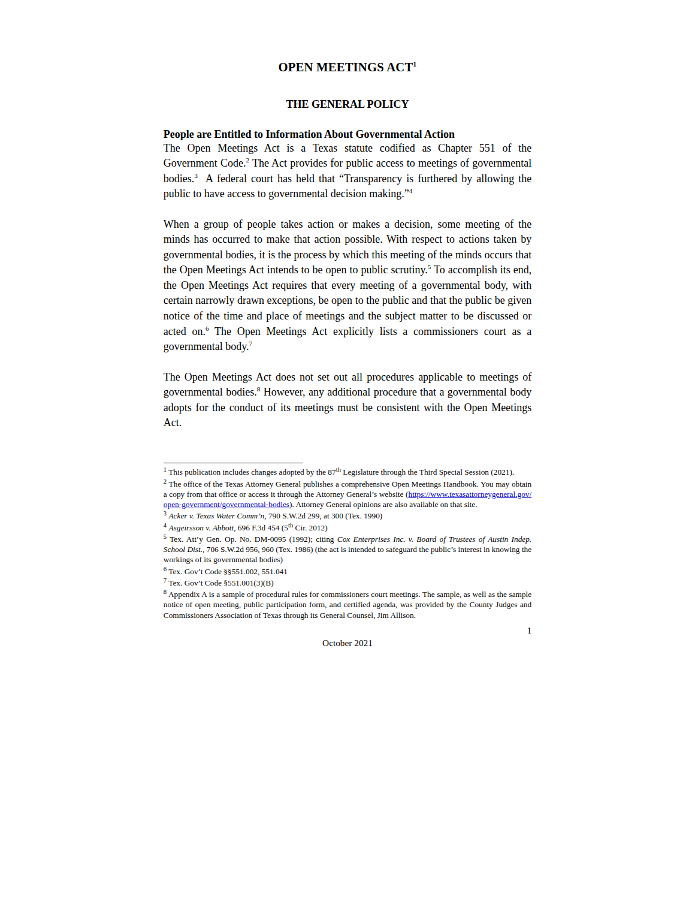OPEN MEETINGS ACT1
THE GENERAL POLICY
People are Entitled to Information About Governmental Action
The Open Meetings Act is a Texas statute codified as Chapter 551 of the Government Code.2 The Act provides for public access to meetings of governmental bodies.3 A federal court has held that “Transparency is furthered by allowing the public to have access to governmental decision making.”4
When a group of people takes action or makes a decision, some meeting of the minds has occurred to make that action possible. With respect to actions taken by governmental bodies, it is the process by which this meeting of the minds occurs that the Open Meetings Act intends to be open to public scrutiny.5 To accomplish its end, the Open Meetings Act requires that every meeting of a governmental body, with certain narrowly drawn exceptions, be open to the public and that the public be given notice of the time and place of meetings and the subject matter to be discussed or acted on.6 The Open Meetings Act explicitly lists a commissioners court as a governmental body.7
The Open Meetings Act does not set out all procedures applicable to meetings of governmental bodies.8 However, any additional procedure that a governmental body adopts for the conduct of its meetings must be consistent with the Open Meetings Act.
1 This publication includes changes adopted by the 87th Legislature through the Third Special Session (2021).
2 The office of the Texas Attorney General publishes a comprehensive Open Meetings Handbook. You may obtain a copy from that office or access it through the Attorney General’s website (https://www.texasattorneygeneral.gov/open-government/governmental-bodies). Attorney General opinions are also available on that site.
3 Acker v. Texas Water Comm’n, 790 S.W.2d 299, at 300 (Tex. 1990)
4 Asgeirsson v. Abbott, 696 F.3d 454 (5th Cir. 2012)
5 Tex. Att’y Gen. Op. No. DM-0095 (1992); citing Cox Enterprises Inc. v. Board of Trustees of Austin Indep. School Dist., 706 S.W.2d 956, 960 (Tex. 1986) (the act is intended to safeguard the public’s interest in knowing the workings of its governmental bodies)
6 Tex. Gov’t Code §§551.002, 551.041
7 Tex. Gov’t Code §551.001(3)(B)
8 Appendix A is a sample of procedural rules for commissioners court meetings. The sample, as well as the sample notice of open meeting, public participation form, and certified agenda, was provided by the County Judges and Commissioners Association of Texas through its General Counsel, Jim Allison.
1
October 2021